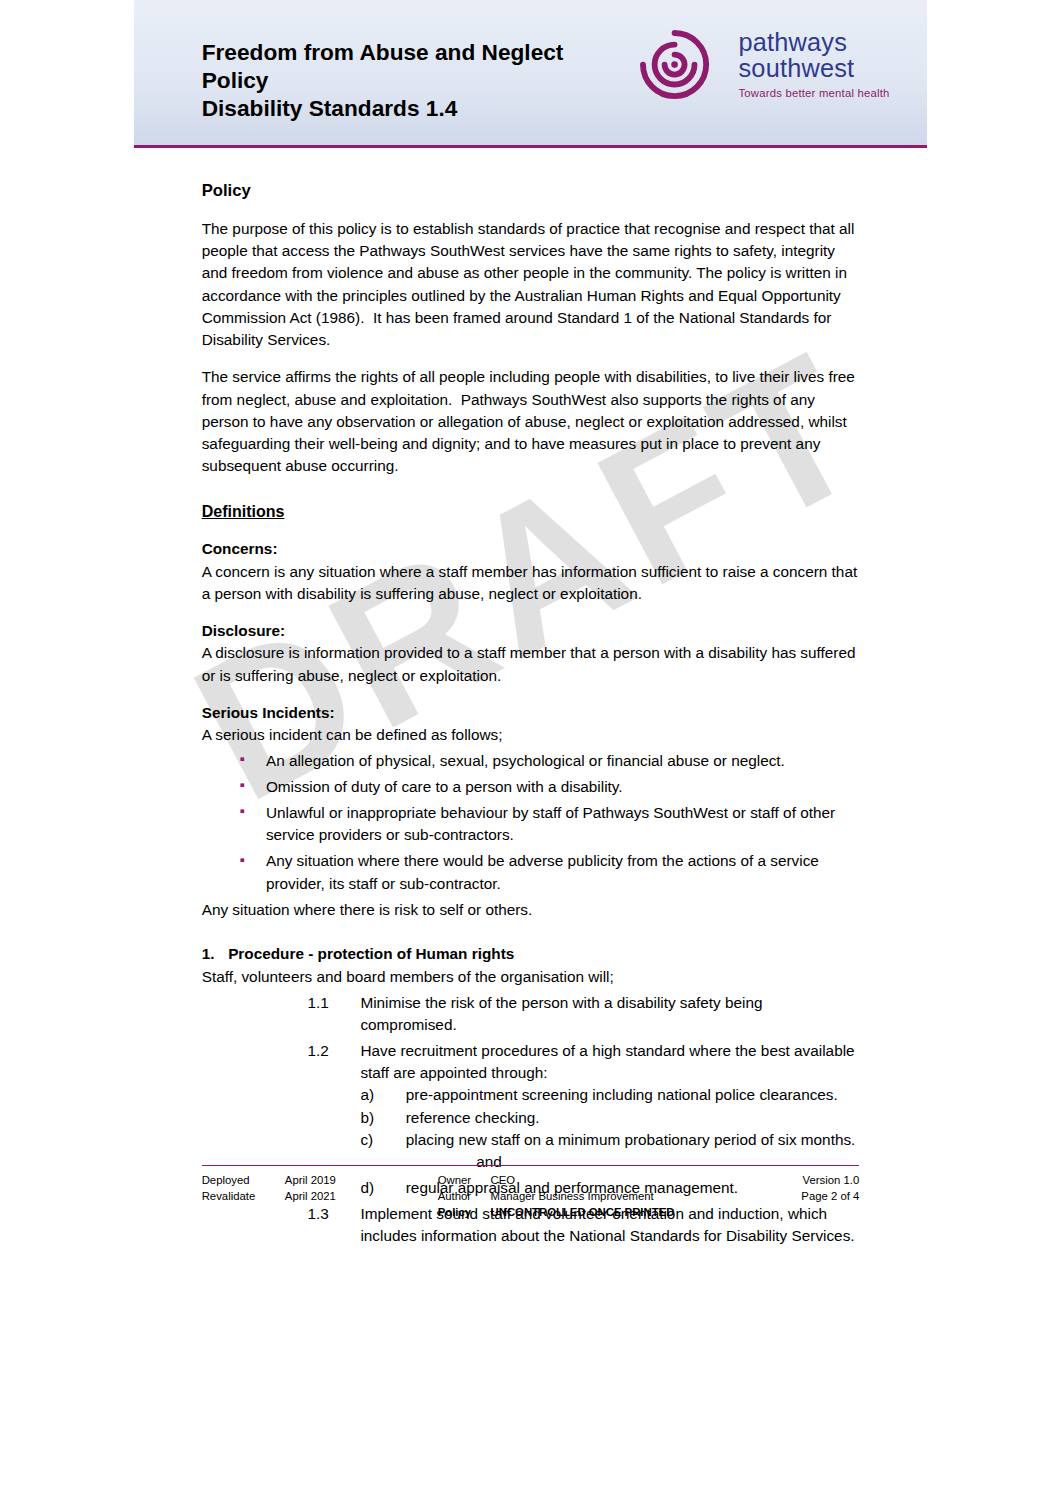Freedom from Abuse and Neglect
Policy
Disability Standards 1.4
pathways southwest Towards better mental health
DRAFT
Policy
The purpose of this policy is to establish standards of practice that recognise and respect that all people that access the Pathways SouthWest services have the same rights to safety, integrity and freedom from violence and abuse as other people in the community. The policy is written in accordance with the principles outlined by the Australian Human Rights and Equal Opportunity Commission Act (1986). It has been framed around Standard 1 of the National Standards for Disability Services.
The service affirms the rights of all people including people with disabilities, to live their lives free from neglect, abuse and exploitation. Pathways SouthWest also supports the rights of any person to have any observation or allegation of abuse, neglect or exploitation addressed, whilst safeguarding their well-being and dignity; and to have measures put in place to prevent any subsequent abuse occurring.
Definitions
Concerns:
A concern is any situation where a staff member has information sufficient to raise a concern that a person with disability is suffering abuse, neglect or exploitation.
Disclosure:
A disclosure is information provided to a staff member that a person with a disability has suffered or is suffering abuse, neglect or exploitation.
Serious Incidents:
A serious incident can be defined as follows;
An allegation of physical, sexual, psychological or financial abuse or neglect.
Omission of duty of care to a person with a disability.
Unlawful or inappropriate behaviour by staff of Pathways SouthWest or staff of other service providers or sub-contractors.
Any situation where there would be adverse publicity from the actions of a service provider, its staff or sub-contractor.
Any situation where there is risk to self or others.
1. Procedure - protection of Human rights
Staff, volunteers and board members of the organisation will;
1.1
Minimise the risk of the person with a disability safety being compromised.
1.2
Have recruitment procedures of a high standard where the best available staff are appointed through:
a)
pre-appointment screening including national police clearances.
b)
reference checking.
c)
placing new staff on a minimum probationary period of six months.
and
d)
regular appraisal and performance management.
1.3
Implement sound staff and volunteer orientation and induction, which includes information about the National Standards for Disability Services.
Deployed April 2019
Revalidate April 2021
Owner CEO
Author Manager Business Improvement
Policy UNCONTROLLED ONCE PRINTED
Version 1.0
Page 2 of 4